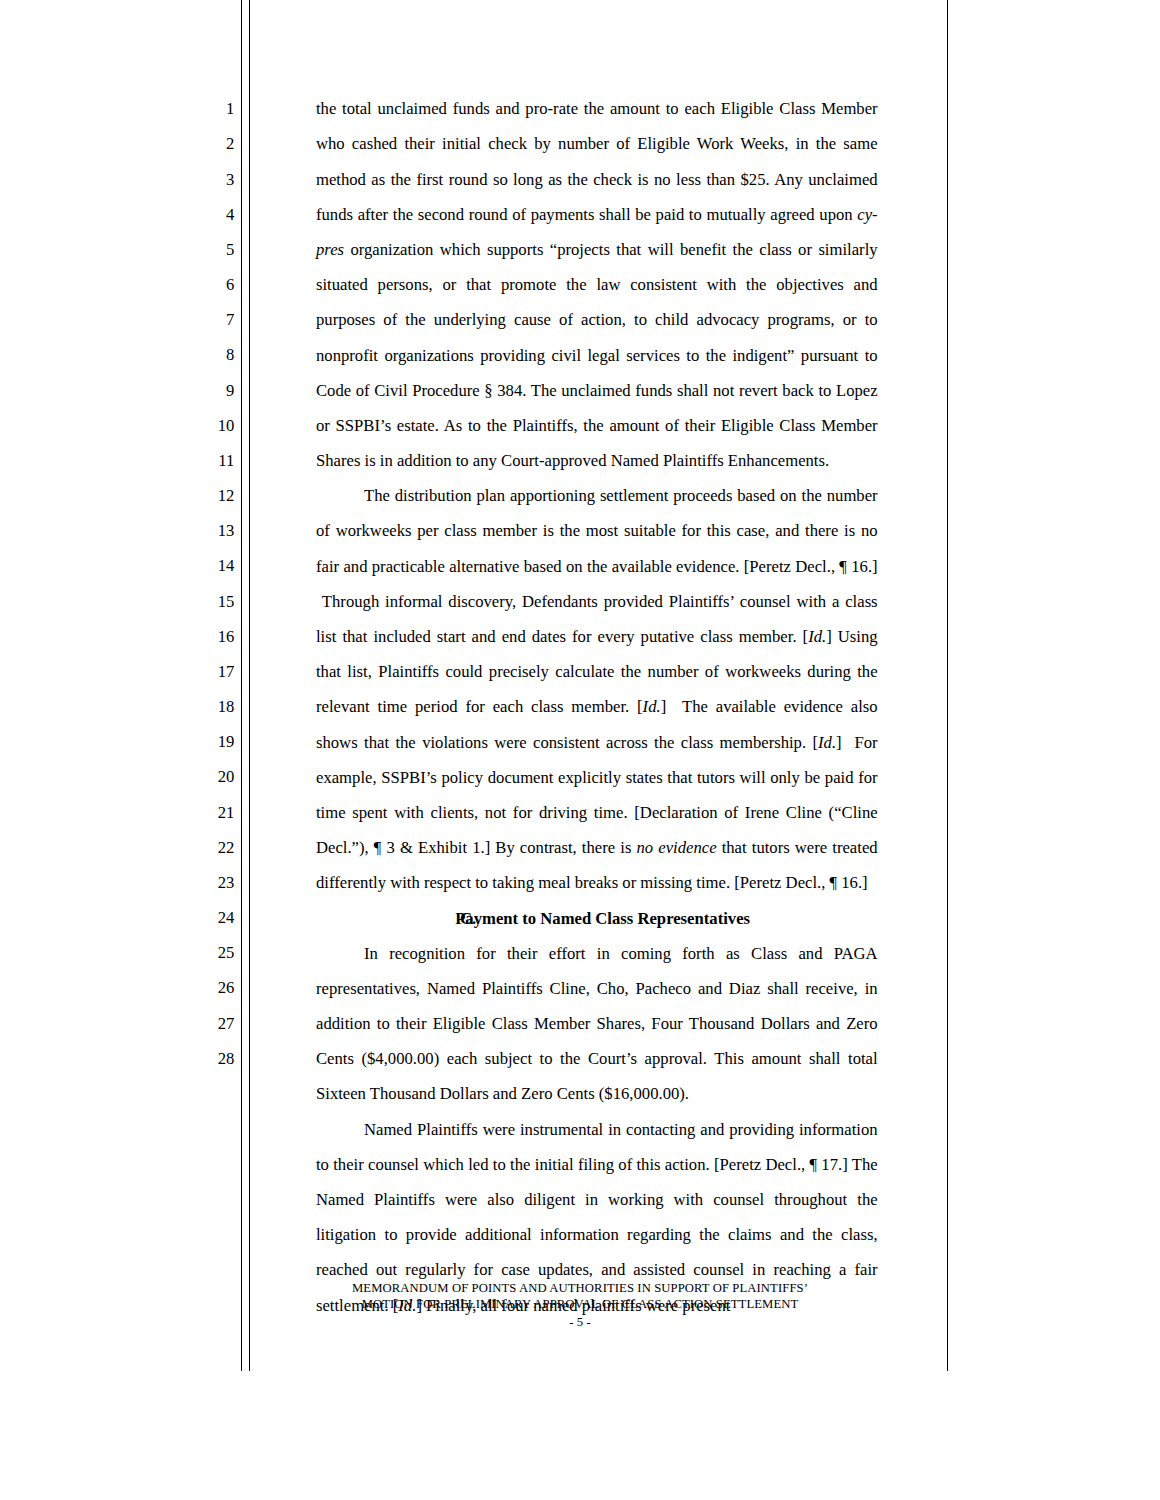1
2
3
4
5
6
7
8
9
10
11
12
13
14
15
16
17
18
19
20
21
22
23
24
25
26
27
28
the total unclaimed funds and pro-rate the amount to each Eligible Class Member who cashed their initial check by number of Eligible Work Weeks, in the same method as the first round so long as the check is no less than $25. Any unclaimed funds after the second round of payments shall be paid to mutually agreed upon cy-pres organization which supports “projects that will benefit the class or similarly situated persons, or that promote the law consistent with the objectives and purposes of the underlying cause of action, to child advocacy programs, or to nonprofit organizations providing civil legal services to the indigent” pursuant to Code of Civil Procedure § 384. The unclaimed funds shall not revert back to Lopez or SSPBI’s estate. As to the Plaintiffs, the amount of their Eligible Class Member Shares is in addition to any Court-approved Named Plaintiffs Enhancements.
The distribution plan apportioning settlement proceeds based on the number of workweeks per class member is the most suitable for this case, and there is no fair and practicable alternative based on the available evidence. [Peretz Decl., ¶ 16.] Through informal discovery, Defendants provided Plaintiffs’ counsel with a class list that included start and end dates for every putative class member. [Id.] Using that list, Plaintiffs could precisely calculate the number of workweeks during the relevant time period for each class member. [Id.] The available evidence also shows that the violations were consistent across the class membership. [Id.] For example, SSPBI’s policy document explicitly states that tutors will only be paid for time spent with clients, not for driving time. [Declaration of Irene Cline (“Cline Decl.”), ¶ 3 & Exhibit 1.] By contrast, there is no evidence that tutors were treated differently with respect to taking meal breaks or missing time. [Peretz Decl., ¶ 16.]
C. Payment to Named Class Representatives
In recognition for their effort in coming forth as Class and PAGA representatives, Named Plaintiffs Cline, Cho, Pacheco and Diaz shall receive, in addition to their Eligible Class Member Shares, Four Thousand Dollars and Zero Cents ($4,000.00) each subject to the Court’s approval. This amount shall total Sixteen Thousand Dollars and Zero Cents ($16,000.00).
Named Plaintiffs were instrumental in contacting and providing information to their counsel which led to the initial filing of this action. [Peretz Decl., ¶ 17.] The Named Plaintiffs were also diligent in working with counsel throughout the litigation to provide additional information regarding the claims and the class, reached out regularly for case updates, and assisted counsel in reaching a fair settlement. [Id.] Finally, all four named plaintiffs were present
Memorandum of Points and Authorities in Support of Plaintiffs’
Motion for Preliminary Approval of Class Action Settlement
- 5 -